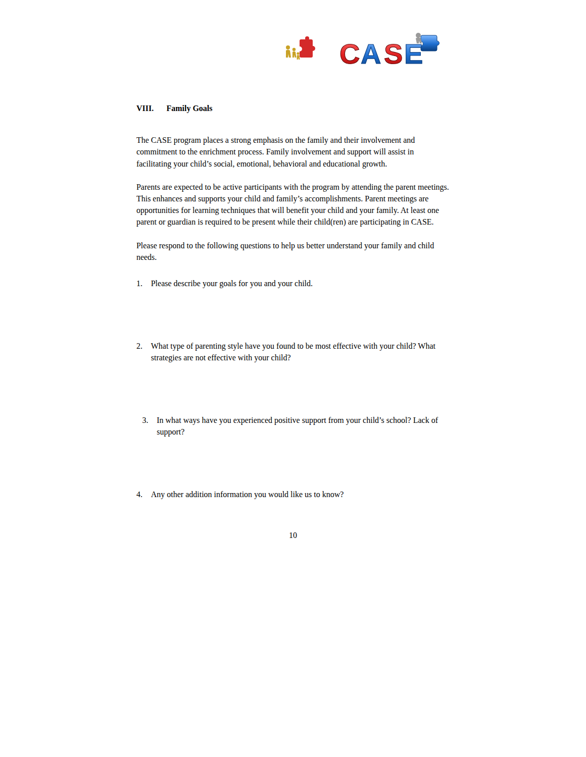C A S E
VIII. Family Goals
The CASE program places a strong emphasis on the family and their involvement and commitment to the enrichment process. Family involvement and support will assist in facilitating your child’s social, emotional, behavioral and educational growth.
Parents are expected to be active participants with the program by attending the parent meetings. This enhances and supports your child and family’s accomplishments. Parent meetings are opportunities for learning techniques that will benefit your child and your family. At least one parent or guardian is required to be present while their child(ren) are participating in CASE.
Please respond to the following questions to help us better understand your family and child needs.
Please describe your goals for you and your child.
What type of parenting style have you found to be most effective with your child? What strategies are not effective with your child?
In what ways have you experienced positive support from your child’s school? Lack of support?
Any other addition information you would like us to know?
10